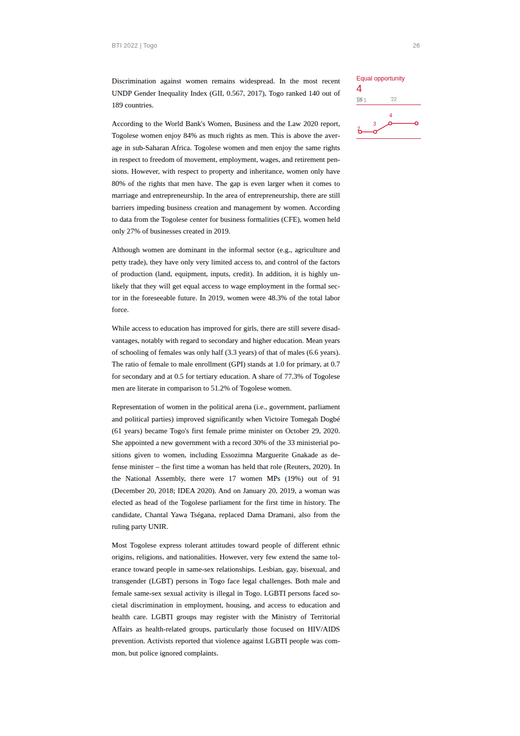BTI 2022 | Togo
26
Discrimination against women remains widespread. In the most recent UNDP Gender Inequality Index (GII, 0.567, 2017), Togo ranked 140 out of 189 countries.
According to the World Bank's Women, Business and the Law 2020 report, Togolese women enjoy 84% as much rights as men. This is above the average in sub-Saharan Africa. Togolese women and men enjoy the same rights in respect to freedom of movement, employment, wages, and retirement pensions. However, with respect to property and inheritance, women only have 80% of the rights that men have. The gap is even larger when it comes to marriage and entrepreneurship. In the area of entrepreneurship, there are still barriers impeding business creation and management by women. According to data from the Togolese center for business formalities (CFE), women held only 27% of businesses created in 2019.
Although women are dominant in the informal sector (e.g., agriculture and petty trade), they have only very limited access to, and control of the factors of production (land, equipment, inputs, credit). In addition, it is highly unlikely that they will get equal access to wage employment in the formal sector in the foreseeable future. In 2019, women were 48.3% of the total labor force.
While access to education has improved for girls, there are still severe disadvantages, notably with regard to secondary and higher education. Mean years of schooling of females was only half (3.3 years) of that of males (6.6 years). The ratio of female to male enrollment (GPI) stands at 1.0 for primary, at 0.7 for secondary and at 0.5 for tertiary education. A share of 77.3% of Togolese men are literate in comparison to 51.2% of Togolese women.
Representation of women in the political arena (i.e., government, parliament and political parties) improved significantly when Victoire Tomegah Dogbé (61 years) became Togo's first female prime minister on October 29, 2020. She appointed a new government with a record 30% of the 33 ministerial positions given to women, including Essozimna Marguerite Gnakade as defense minister – the first time a woman has held that role (Reuters, 2020). In the National Assembly, there were 17 women MPs (19%) out of 91 (December 20, 2018; IDEA 2020). And on January 20, 2019, a woman was elected as head of the Togolese parliament for the first time in history. The candidate, Chantal Yawa Tségana, replaced Dama Dramani, also from the ruling party UNIR.
Most Togolese express tolerant attitudes toward people of different ethnic origins, religions, and nationalities. However, very few extend the same tolerance toward people in same-sex relationships. Lesbian, gay, bisexual, and transgender (LGBT) persons in Togo face legal challenges. Both male and female same-sex sexual activity is illegal in Togo. LGBTI persons faced societal discrimination in employment, housing, and access to education and health care. LGBTI groups may register with the Ministry of Territorial Affairs as health-related groups, particularly those focused on HIV/AIDS prevention. Activists reported that violence against LGBTI people was common, but police ignored complaints.
Equal opportunity
4
'06 '22 10 1
2 3 4